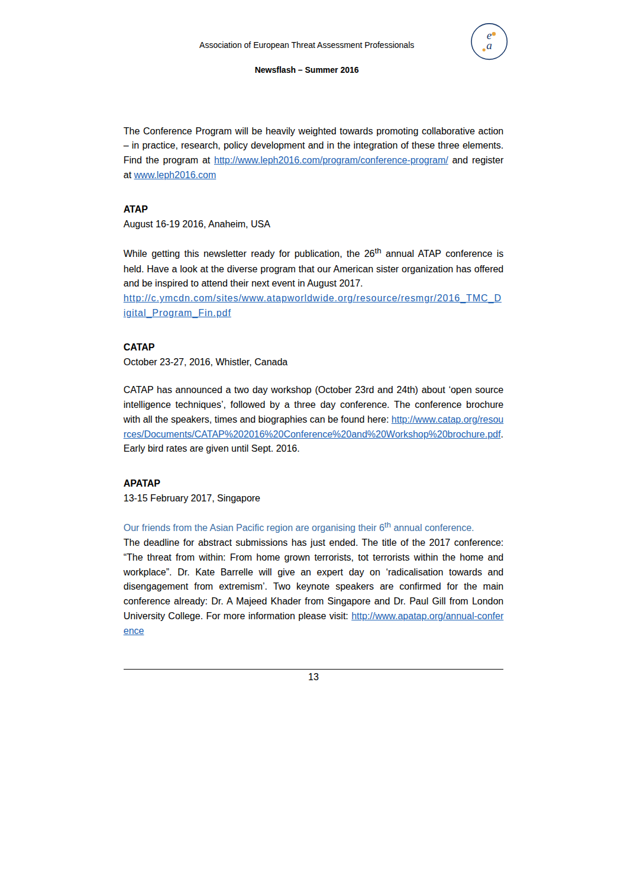e a
Association of European Threat Assessment Professionals
Newsflash – Summer 2016
The Conference Program will be heavily weighted towards promoting collaborative action – in practice, research, policy development and in the integration of these three elements. Find the program at http://www.leph2016.com/program/conference-program/ and register at www.leph2016.com
ATAP
August 16-19 2016, Anaheim, USA
While getting this newsletter ready for publication, the 26th annual ATAP conference is held. Have a look at the diverse program that our American sister organization has offered and be inspired to attend their next event in August 2017.
http://c.ymcdn.com/sites/www.atapworldwide.org/resource/resmgr/2016_TMC_Digital_Program_Fin.pdf
CATAP
October 23-27, 2016, Whistler, Canada
CATAP has announced a two day workshop (October 23rd and 24th) about ‘open source intelligence techniques’, followed by a three day conference. The conference brochure with all the speakers, times and biographies can be found here: http://www.catap.org/resources/Documents/CATAP%202016%20Conference%20and%20Workshop%20brochure.pdf. Early bird rates are given until Sept. 2016.
APATAP
13-15 February 2017, Singapore
Our friends from the Asian Pacific region are organising their 6th annual conference.
The deadline for abstract submissions has just ended. The title of the 2017 conference: “The threat from within: From home grown terrorists, tot terrorists within the home and workplace”. Dr. Kate Barrelle will give an expert day on ‘radicalisation towards and disengagement from extremism’. Two keynote speakers are confirmed for the main conference already: Dr. A Majeed Khader from Singapore and Dr. Paul Gill from London University College. For more information please visit: http://www.apatap.org/annual-conference
13